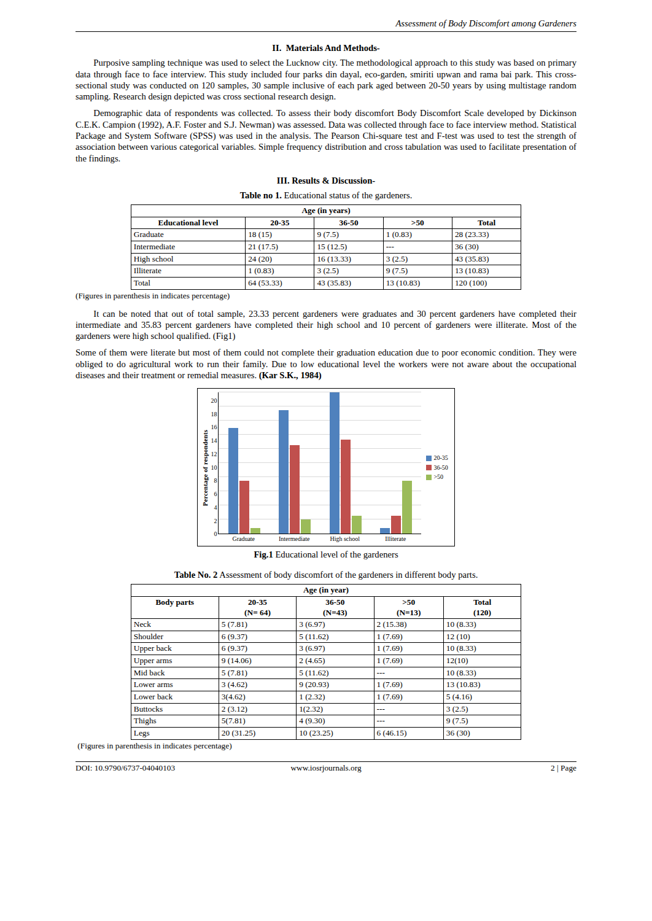Assessment of Body Discomfort among Gardeners
II. Materials And Methods-
Purposive sampling technique was used to select the Lucknow city. The methodological approach to this study was based on primary data through face to face interview. This study included four parks din dayal, eco-garden, smiriti upwan and rama bai park. This cross-sectional study was conducted on 120 samples, 30 sample inclusive of each park aged between 20-50 years by using multistage random sampling. Research design depicted was cross sectional research design.
Demographic data of respondents was collected. To assess their body discomfort Body Discomfort Scale developed by Dickinson C.E.K. Campion (1992), A.F. Foster and S.J. Newman) was assessed. Data was collected through face to face interview method. Statistical Package and System Software (SPSS) was used in the analysis. The Pearson Chi-square test and F-test was used to test the strength of association between various categorical variables. Simple frequency distribution and cross tabulation was used to facilitate presentation of the findings.
III. Results & Discussion-
Table no 1. Educational status of the gardeners.
| Age (in years) |
| --- |
| Educational level | 20-35 | 36-50 | >50 | Total |
| Graduate | 18 (15) | 9 (7.5) | 1 (0.83) | 28 (23.33) |
| Intermediate | 21 (17.5) | 15 (12.5) | --- | 36 (30) |
| High school | 24 (20) | 16 (13.33) | 3 (2.5) | 43 (35.83) |
| Illiterate | 1 (0.83) | 3 (2.5) | 9 (7.5) | 13 (10.83) |
| Total | 64 (53.33) | 43 (35.83) | 13 (10.83) | 120 (100) |
(Figures in parenthesis in indicates percentage)
It can be noted that out of total sample, 23.33 percent gardeners were graduates and 30 percent gardeners have completed their intermediate and 35.83 percent gardeners have completed their high school and 10 percent of gardeners were illiterate. Most of the gardeners were high school qualified. (Fig1)
Some of them were literate but most of them could not complete their graduation education due to poor economic condition. They were obliged to do agricultural work to run their family. Due to low educational level the workers were not aware about the occupational diseases and their treatment or remedial measures. (Kar S.K., 1984)
Percentage of respondents
20 18 16 14 12 10 8 6 4 2 0
Graduate Intermediate High school Illiterate
20-35
36-50
>50
Fig.1 Educational level of the gardeners
Table No. 2 Assessment of body discomfort of the gardeners in different body parts.
| Age (in year) |
| --- |
| Body parts | 20-35 (N= 64) | 36-50 (N=43) | >50 (N=13) | Total (120) |
| Neck | 5 (7.81) | 3 (6.97) | 2 (15.38) | 10 (8.33) |
| Shoulder | 6 (9.37) | 5 (11.62) | 1 (7.69) | 12 (10) |
| Upper back | 6 (9.37) | 3 (6.97) | 1 (7.69) | 10 (8.33) |
| Upper arms | 9 (14.06) | 2 (4.65) | 1 (7.69) | 12(10) |
| Mid back | 5 (7.81) | 5 (11.62) | --- | 10 (8.33) |
| Lower arms | 3 (4.62) | 9 (20.93) | 1 (7.69) | 13 (10.83) |
| Lower back | 3(4.62) | 1 (2.32) | 1 (7.69) | 5 (4.16) |
| Buttocks | 2 (3.12) | 1(2.32) | --- | 3 (2.5) |
| Thighs | 5(7.81) | 4 (9.30) | --- | 9 (7.5) |
| Legs | 20 (31.25) | 10 (23.25) | 6 (46.15) | 36 (30) |
(Figures in parenthesis in indicates percentage)
DOI: 10.9790/6737-04040103
www.iosrjournals.org
2 | Page